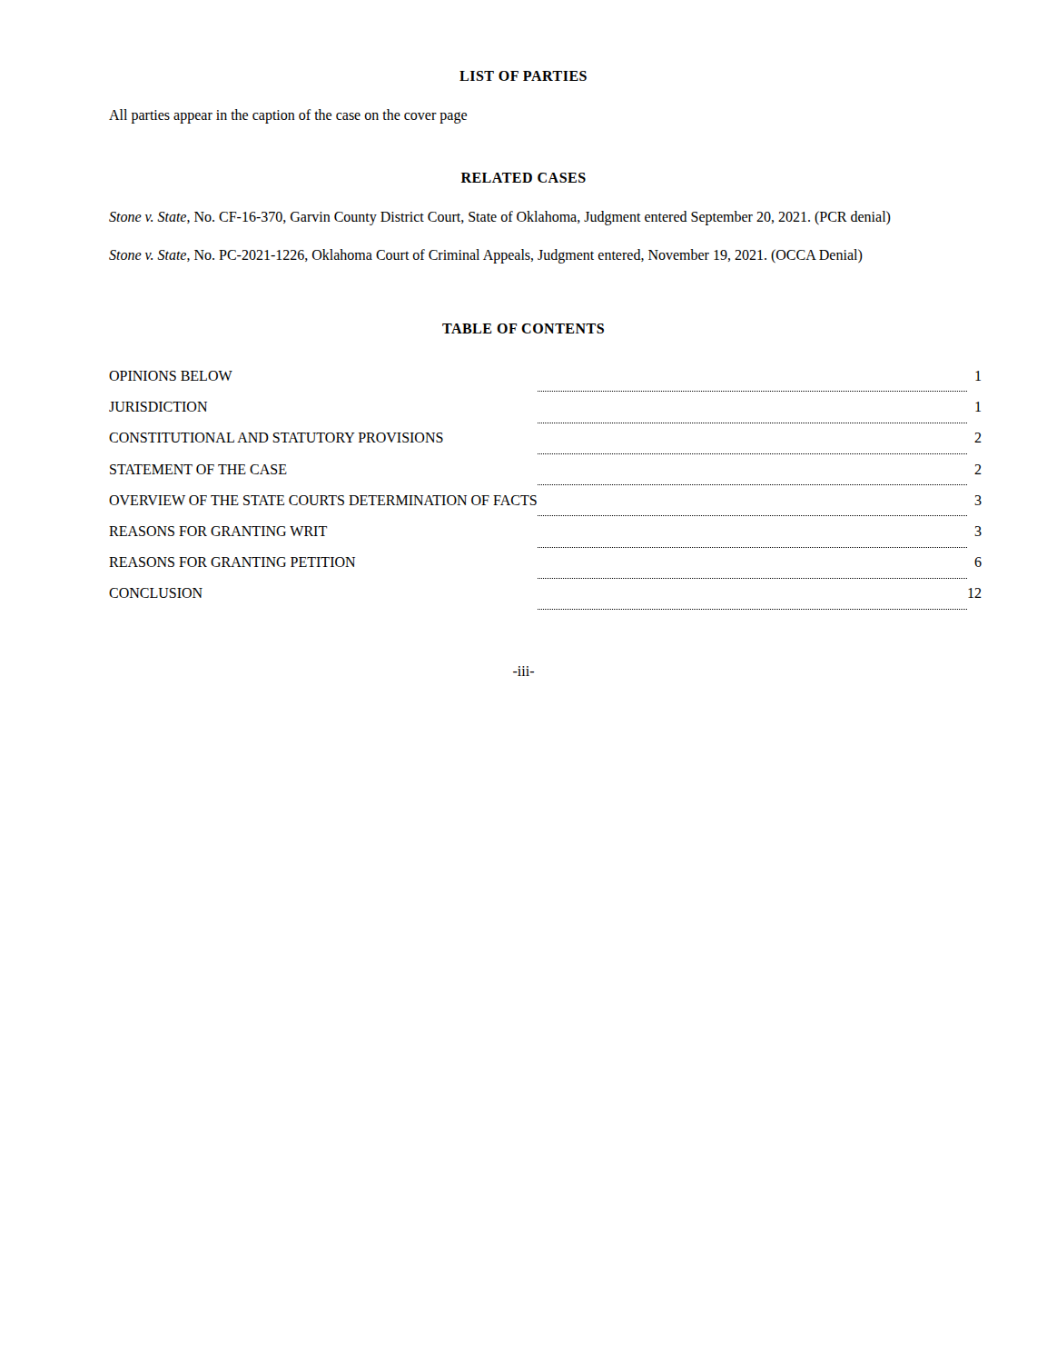LIST OF PARTIES
All parties appear in the caption of the case on the cover page
RELATED CASES
Stone v. State, No. CF-16-370, Garvin County District Court, State of Oklahoma, Judgment entered September 20, 2021. (PCR denial)
Stone v. State, No. PC-2021-1226, Oklahoma Court of Criminal Appeals, Judgment entered, November 19, 2021. (OCCA Denial)
TABLE OF CONTENTS
| OPINIONS BELOW | | 1 |
| JURISDICTION | | 1 |
| CONSTITUTIONAL AND STATUTORY PROVISIONS | | 2 |
| STATEMENT OF THE CASE | | 2 |
| OVERVIEW OF THE STATE COURTS DETERMINATION OF FACTS | | 3 |
| REASONS FOR GRANTING WRIT | | 3 |
| REASONS FOR GRANTING PETITION | | 6 |
| CONCLUSION | | 12 |
-iii-